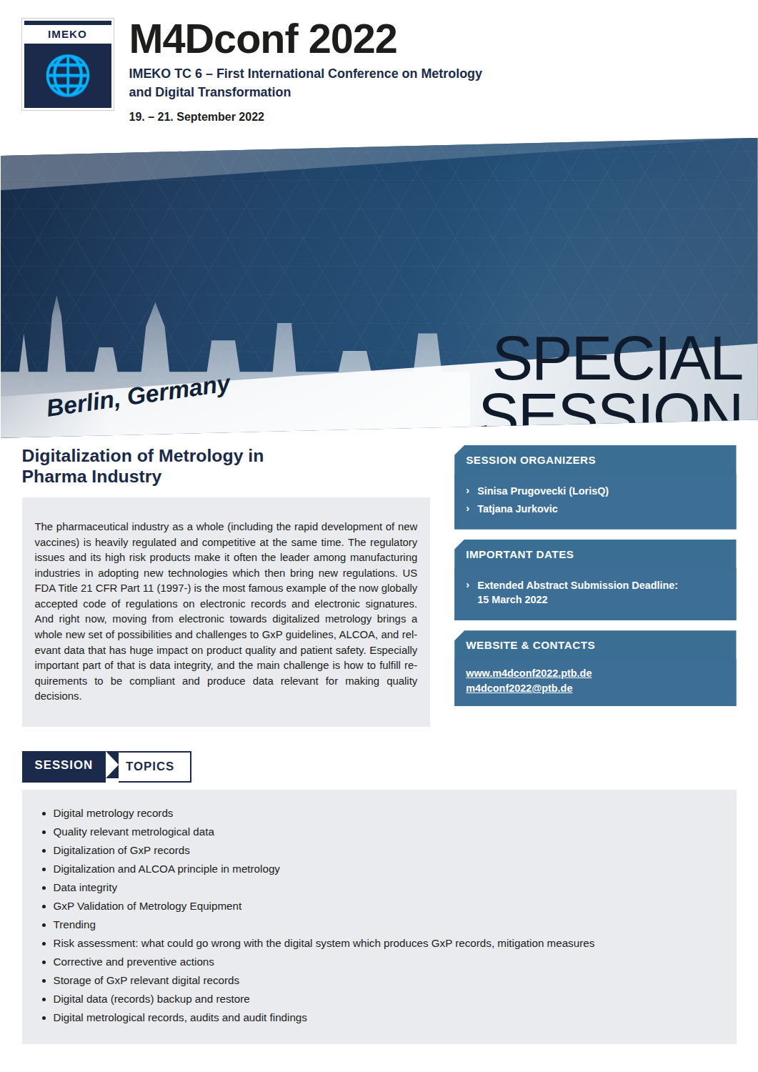IMEKO
🌐
M4Dconf 2022
IMEKO TC 6 – First International Conference on Metrology and Digital Transformation
19. – 21. September 2022
Berlin, Germany
SPECIAL SESSION
Digitalization of Metrology in
Pharma Industry
The pharmaceutical industry as a whole (including the rapid development of new vaccines) is heavily regulated and competitive at the same time. The regulatory issues and its high risk products make it often the leader among manufacturing industries in adopting new technologies which then bring new regulations. US FDA Title 21 CFR Part 11 (1997-) is the most famous example of the now globally accepted code of regulations on electronic records and electronic signatures. And right now, moving from electronic towards digitalized metrology brings a whole new set of possibilities and challenges to GxP guidelines, ALCOA, and relevant data that has huge impact on product quality and patient safety. Especially important part of that is data integrity, and the main challenge is how to fulfill requirements to be compliant and produce data relevant for making quality decisions.
Session Organizers
Sinisa Prugovecki (LorisQ)
Tatjana Jurkovic
Important Dates
Extended Abstract Submission Deadline:
15 March 2022
Website & Contacts
www.m4dconf2022.ptb.de m4dconf2022@ptb.de
Session
Topics
Digital metrology records
Quality relevant metrological data
Digitalization of GxP records
Digitalization and ALCOA principle in metrology
Data integrity
GxP Validation of Metrology Equipment
Trending
Risk assessment: what could go wrong with the digital system which produces GxP records, mitigation measures
Corrective and preventive actions
Storage of GxP relevant digital records
Digital data (records) backup and restore
Digital metrological records, audits and audit findings